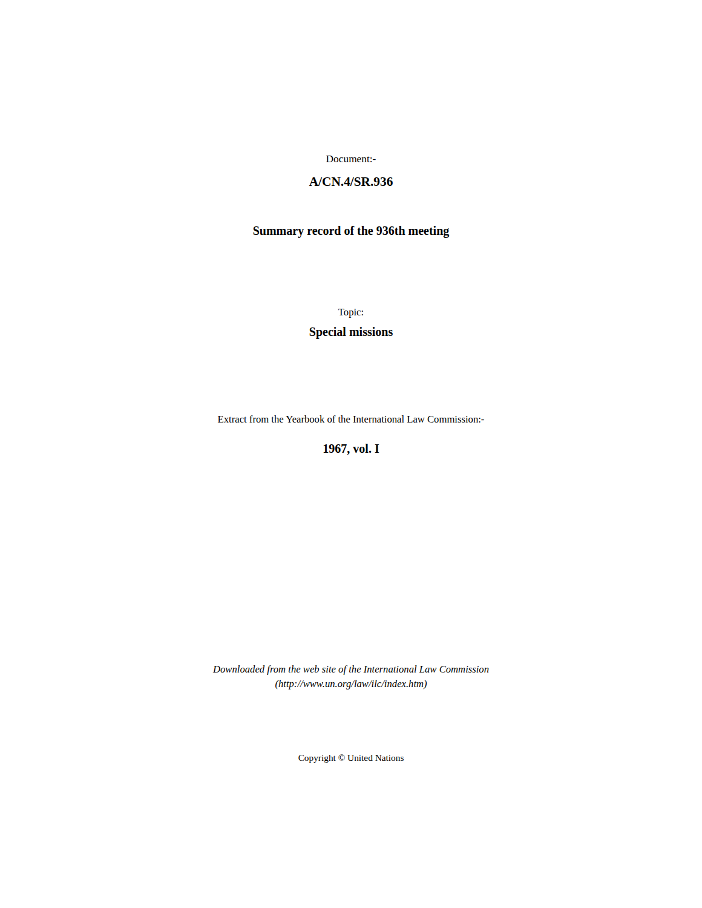Document:-
A/CN.4/SR.936
Summary record of the 936th meeting
Topic:
Special missions
Extract from the Yearbook of the International Law Commission:-
1967, vol. I
Downloaded from the web site of the International Law Commission
(http://www.un.org/law/ilc/index.htm)
Copyright © United Nations